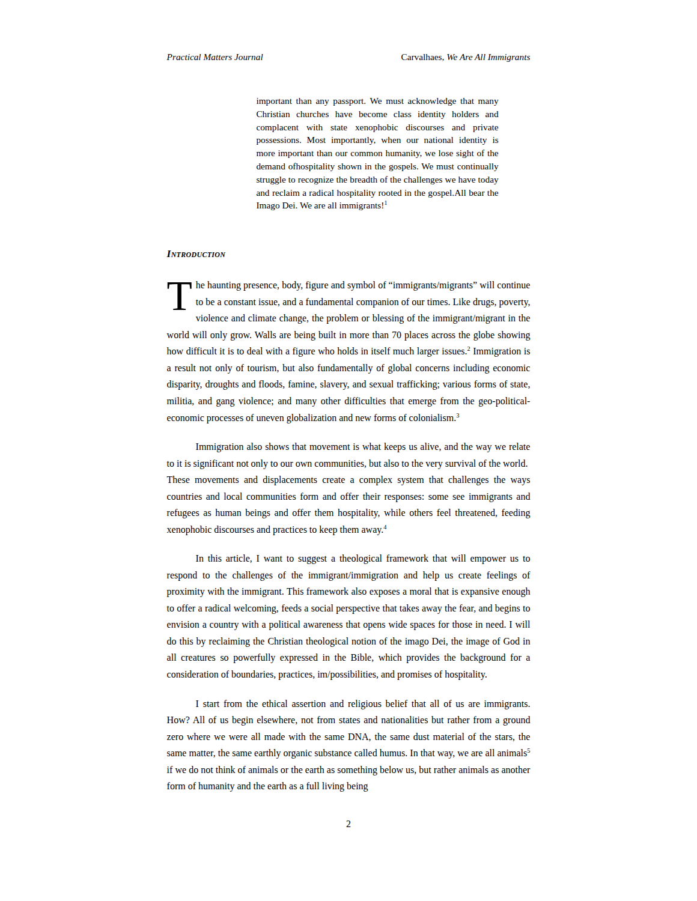Practical Matters Journal Carvalhaes, We Are All Immigrants
important than any passport. We must acknowledge that many Christian churches have become class identity holders and complacent with state xenophobic discourses and private possessions. Most importantly, when our national identity is more important than our common humanity, we lose sight of the demand ofhospitality shown in the gospels. We must continually struggle to recognize the breadth of the challenges we have today and reclaim a radical hospitality rooted in the gospel.All bear the Imago Dei. We are all immigrants!1
Introduction
The haunting presence, body, figure and symbol of “immigrants/migrants” will continue to be a constant issue, and a fundamental companion of our times. Like drugs, poverty, violence and climate change, the problem or blessing of the immigrant/migrant in the world will only grow. Walls are being built in more than 70 places across the globe showing how difficult it is to deal with a figure who holds in itself much larger issues.2 Immigration is a result not only of tourism, but also fundamentally of global concerns including economic disparity, droughts and floods, famine, slavery, and sexual trafficking; various forms of state, militia, and gang violence; and many other difficulties that emerge from the geo-political-economic processes of uneven globalization and new forms of colonialism.3
Immigration also shows that movement is what keeps us alive, and the way we relate to it is significant not only to our own communities, but also to the very survival of the world. These movements and displacements create a complex system that challenges the ways countries and local communities form and offer their responses: some see immigrants and refugees as human beings and offer them hospitality, while others feel threatened, feeding xenophobic discourses and practices to keep them away.4
In this article, I want to suggest a theological framework that will empower us to respond to the challenges of the immigrant/immigration and help us create feelings of proximity with the immigrant. This framework also exposes a moral that is expansive enough to offer a radical welcoming, feeds a social perspective that takes away the fear, and begins to envision a country with a political awareness that opens wide spaces for those in need. I will do this by reclaiming the Christian theological notion of the imago Dei, the image of God in all creatures so powerfully expressed in the Bible, which provides the background for a consideration of boundaries, practices, im/possibilities, and promises of hospitality.
I start from the ethical assertion and religious belief that all of us are immigrants. How? All of us begin elsewhere, not from states and nationalities but rather from a ground zero where we were all made with the same DNA, the same dust material of the stars, the same matter, the same earthly organic substance called humus. In that way, we are all animals5 if we do not think of animals or the earth as something below us, but rather animals as another form of humanity and the earth as a full living being
2